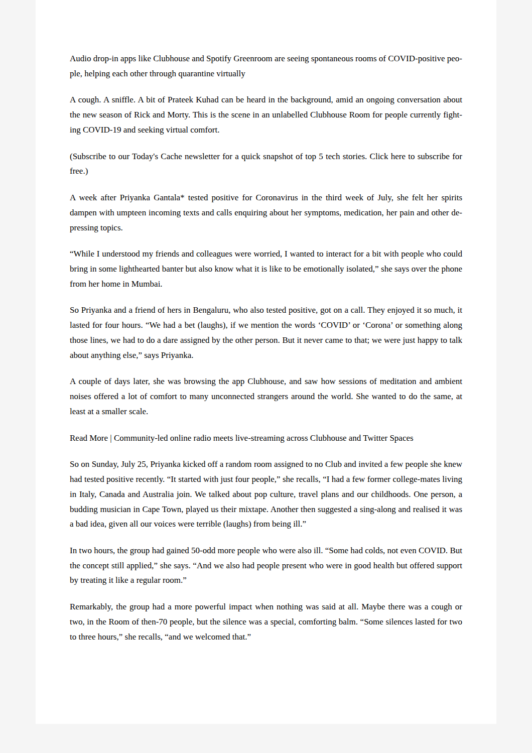Audio drop-in apps like Clubhouse and Spotify Greenroom are seeing spontaneous rooms of COVID-positive people, helping each other through quarantine virtually
A cough. A sniffle. A bit of Prateek Kuhad can be heard in the background, amid an ongoing conversation about the new season of Rick and Morty. This is the scene in an unlabelled Clubhouse Room for people currently fighting COVID-19 and seeking virtual comfort.
(Subscribe to our Today's Cache newsletter for a quick snapshot of top 5 tech stories. Click here to subscribe for free.)
A week after Priyanka Gantala* tested positive for Coronavirus in the third week of July, she felt her spirits dampen with umpteen incoming texts and calls enquiring about her symptoms, medication, her pain and other depressing topics.
“While I understood my friends and colleagues were worried, I wanted to interact for a bit with people who could bring in some lighthearted banter but also know what it is like to be emotionally isolated,” she says over the phone from her home in Mumbai.
So Priyanka and a friend of hers in Bengaluru, who also tested positive, got on a call. They enjoyed it so much, it lasted for four hours. “We had a bet (laughs), if we mention the words ‘COVID’ or ‘Corona’ or something along those lines, we had to do a dare assigned by the other person. But it never came to that; we were just happy to talk about anything else,” says Priyanka.
A couple of days later, she was browsing the app Clubhouse, and saw how sessions of meditation and ambient noises offered a lot of comfort to many unconnected strangers around the world. She wanted to do the same, at least at a smaller scale.
Read More | Community-led online radio meets live-streaming across Clubhouse and Twitter Spaces
So on Sunday, July 25, Priyanka kicked off a random room assigned to no Club and invited a few people she knew had tested positive recently. “It started with just four people,” she recalls, “I had a few former college-mates living in Italy, Canada and Australia join. We talked about pop culture, travel plans and our childhoods. One person, a budding musician in Cape Town, played us their mixtape. Another then suggested a sing-along and realised it was a bad idea, given all our voices were terrible (laughs) from being ill.”
In two hours, the group had gained 50-odd more people who were also ill. “Some had colds, not even COVID. But the concept still applied,” she says. “And we also had people present who were in good health but offered support by treating it like a regular room.”
Remarkably, the group had a more powerful impact when nothing was said at all. Maybe there was a cough or two, in the Room of then-70 people, but the silence was a special, comforting balm. “Some silences lasted for two to three hours,” she recalls, “and we welcomed that.”